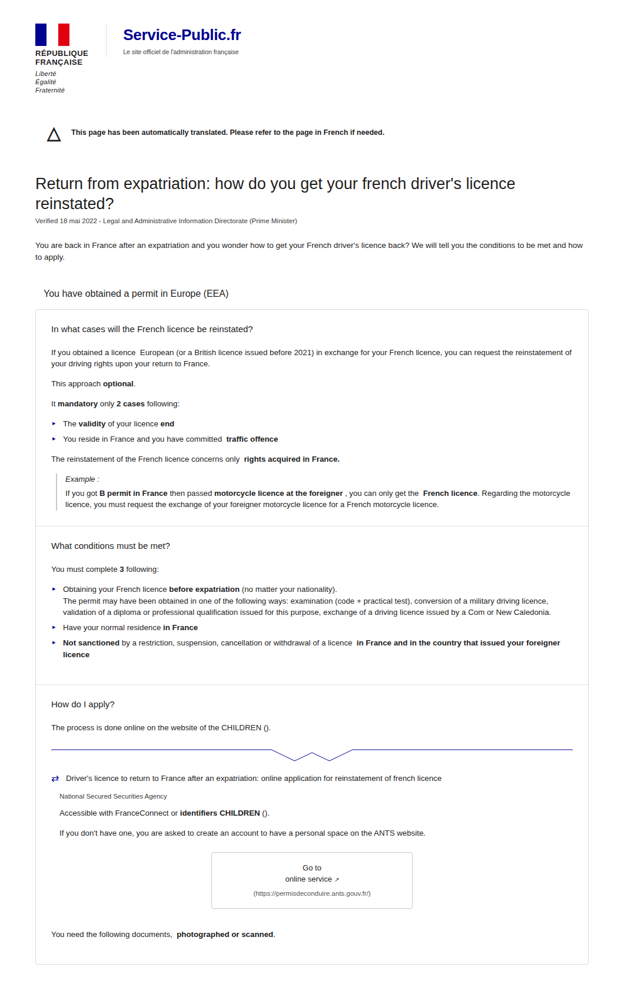RÉPUBLIQUE
FRANÇAISE
Liberté
Égalité
Fraternité
Service-Public.fr
Le site officiel de l'administration française
△ This page has been automatically translated. Please refer to the page in French if needed.
Return from expatriation: how do you get your french driver's licence reinstated?
Verified 18 mai 2022 - Legal and Administrative Information Directorate (Prime Minister)
You are back in France after an expatriation and you wonder how to get your French driver's licence back? We will tell you the conditions to be met and how to apply.
You have obtained a permit in Europe (EEA)
In what cases will the French licence be reinstated?
If you obtained a licence European (or a British licence issued before 2021) in exchange for your French licence, you can request the reinstatement of your driving rights upon your return to France.
This approach optional.
It mandatory only 2 cases following:
The validity of your licence end
You reside in France and you have committed traffic offence
The reinstatement of the French licence concerns only rights acquired in France.
Example :
If you got B permit in France then passed motorcycle licence at the foreigner , you can only get the French licence. Regarding the motorcycle licence, you must request the exchange of your foreigner motorcycle licence for a French motorcycle licence.
What conditions must be met?
You must complete 3 following:
Obtaining your French licence before expatriation (no matter your nationality).
The permit may have been obtained in one of the following ways: examination (code + practical test), conversion of a military driving licence, validation of a diploma or professional qualification issued for this purpose, exchange of a driving licence issued by a Com or New Caledonia.
Have your normal residence in France
Not sanctioned by a restriction, suspension, cancellation or withdrawal of a licence in France and in the country that issued your foreigner licence
How do I apply?
The process is done online on the website of the CHILDREN ().
⇄ Driver's licence to return to France after an expatriation: online application for reinstatement of french licence
National Secured Securities Agency
Accessible with FranceConnect or identifiers CHILDREN ().
If you don't have one, you are asked to create an account to have a personal space on the ANTS website.
Go to online service (https://permisdeconduire.ants.gouv.fr/)
You need the following documents, photographed or scanned.